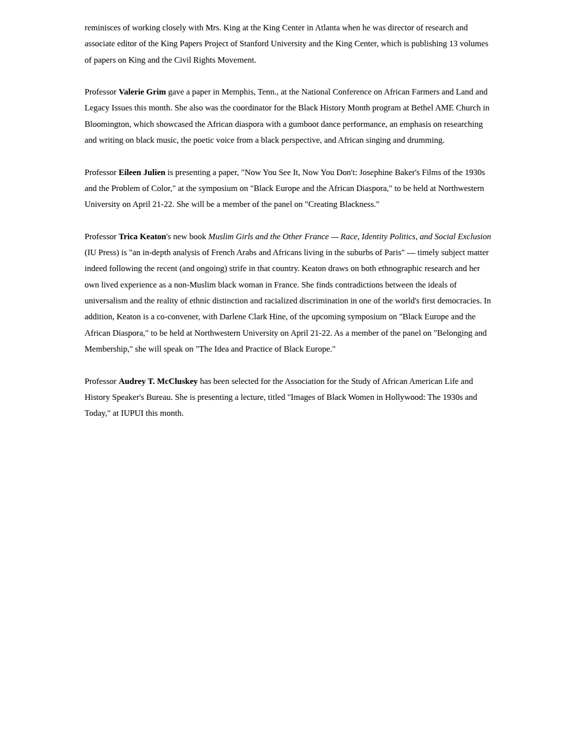reminisces of working closely with Mrs. King at the King Center in Atlanta when he was director of research and associate editor of the King Papers Project of Stanford University and the King Center, which is publishing 13 volumes of papers on King and the Civil Rights Movement.
Professor Valerie Grim gave a paper in Memphis, Tenn., at the National Conference on African Farmers and Land and Legacy Issues this month. She also was the coordinator for the Black History Month program at Bethel AME Church in Bloomington, which showcased the African diaspora with a gumboot dance performance, an emphasis on researching and writing on black music, the poetic voice from a black perspective, and African singing and drumming.
Professor Eileen Julien is presenting a paper, "Now You See It, Now You Don't: Josephine Baker's Films of the 1930s and the Problem of Color," at the symposium on "Black Europe and the African Diaspora," to be held at Northwestern University on April 21-22. She will be a member of the panel on "Creating Blackness."
Professor Trica Keaton's new book Muslim Girls and the Other France — Race, Identity Politics, and Social Exclusion (IU Press) is "an in-depth analysis of French Arabs and Africans living in the suburbs of Paris" — timely subject matter indeed following the recent (and ongoing) strife in that country. Keaton draws on both ethnographic research and her own lived experience as a non-Muslim black woman in France. She finds contradictions between the ideals of universalism and the reality of ethnic distinction and racialized discrimination in one of the world's first democracies. In addition, Keaton is a co-convener, with Darlene Clark Hine, of the upcoming symposium on "Black Europe and the African Diaspora," to be held at Northwestern University on April 21-22. As a member of the panel on "Belonging and Membership," she will speak on "The Idea and Practice of Black Europe."
Professor Audrey T. McCluskey has been selected for the Association for the Study of African American Life and History Speaker's Bureau. She is presenting a lecture, titled "Images of Black Women in Hollywood: The 1930s and Today," at IUPUI this month.